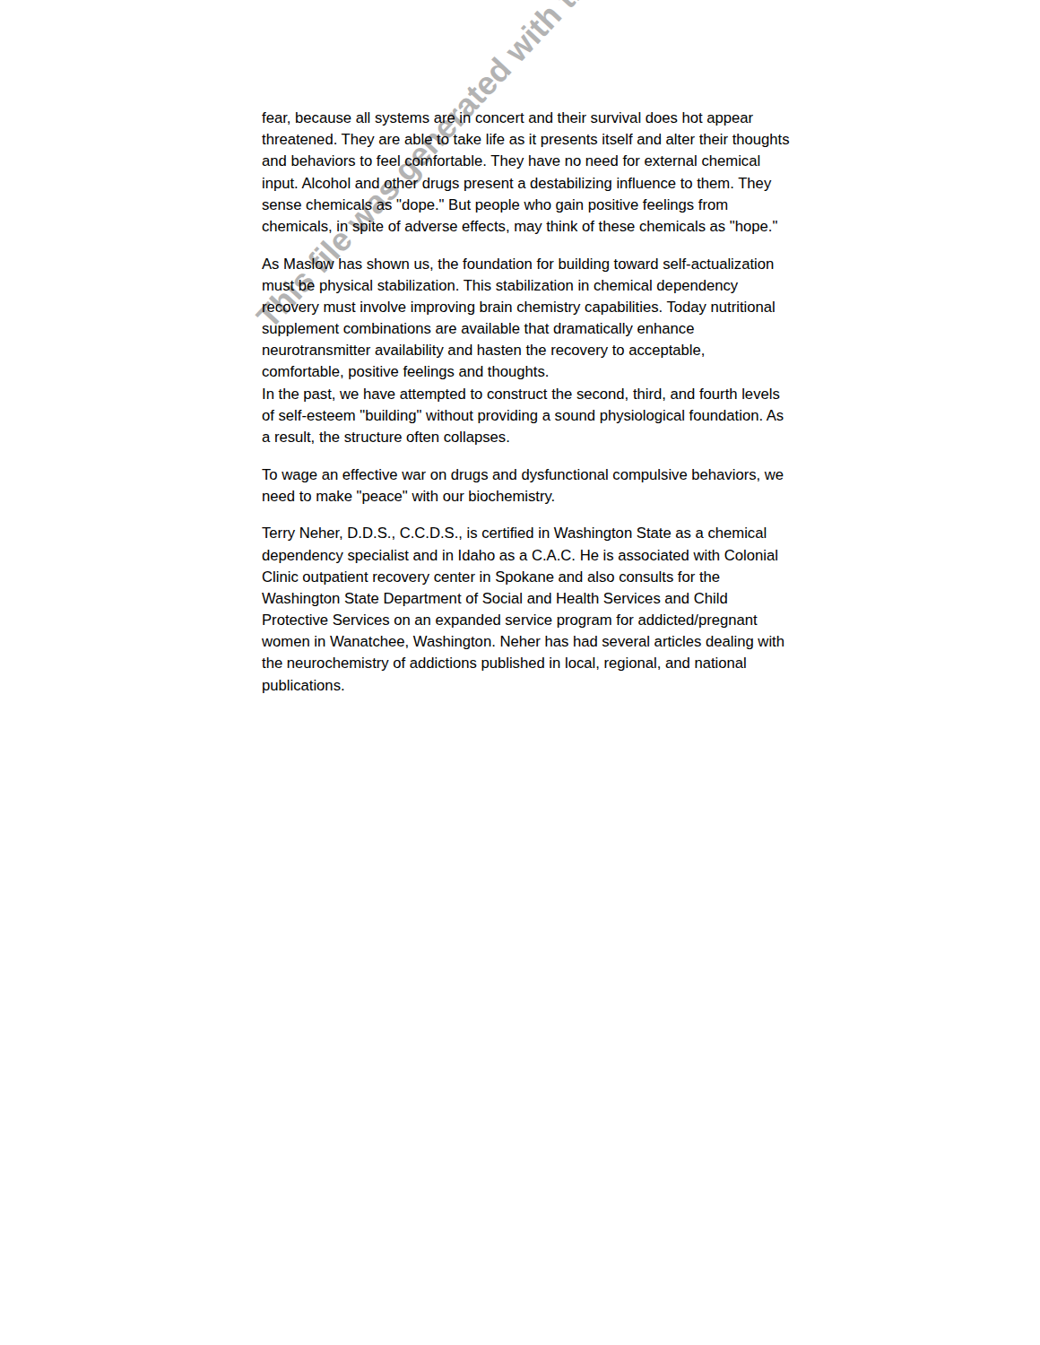This file was generated with the demo version of the PDF Converter
fear, because all systems are in concert and their survival does hot appear threatened. They are able to take life as it presents itself and alter their thoughts and behaviors to feel comfortable. They have no need for external chemical input. Alcohol and other drugs present a destabilizing influence to them. They sense chemicals as "dope." But people who gain positive feelings from chemicals, in spite of adverse effects, may think of these chemicals as "hope."
As Maslow has shown us, the foundation for building toward self-actualization must be physical stabilization. This stabilization in chemical dependency recovery must involve improving brain chemistry capabilities. Today nutritional supplement combinations are available that dramatically enhance neurotransmitter availability and hasten the recovery to acceptable, comfortable, positive feelings and thoughts.
In the past, we have attempted to construct the second, third, and fourth levels of self-esteem "building" without providing a sound physiological foundation. As a result, the structure often collapses.
To wage an effective war on drugs and dysfunctional compulsive behaviors, we need to make "peace" with our biochemistry.
Terry Neher, D.D.S., C.C.D.S., is certified in Washington State as a chemical dependency specialist and in Idaho as a C.A.C. He is associated with Colonial Clinic outpatient recovery center in Spokane and also consults for the Washington State Department of Social and Health Services and Child Protective Services on an expanded service program for addicted/pregnant women in Wanatchee, Washington. Neher has had several articles dealing with the neurochemistry of addictions published in local, regional, and national publications.